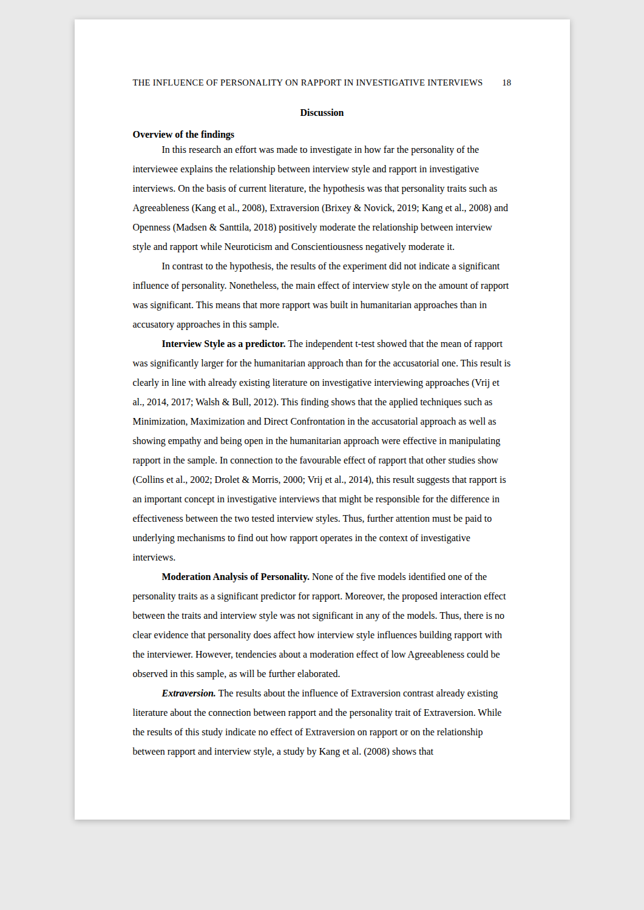The influence of personality on rapport in investigative interviews 18
Discussion
Overview of the findings
In this research an effort was made to investigate in how far the personality of the interviewee explains the relationship between interview style and rapport in investigative interviews. On the basis of current literature, the hypothesis was that personality traits such as Agreeableness (Kang et al., 2008), Extraversion (Brixey & Novick, 2019; Kang et al., 2008) and Openness (Madsen & Santtila, 2018) positively moderate the relationship between interview style and rapport while Neuroticism and Conscientiousness negatively moderate it.
In contrast to the hypothesis, the results of the experiment did not indicate a significant influence of personality. Nonetheless, the main effect of interview style on the amount of rapport was significant. This means that more rapport was built in humanitarian approaches than in accusatory approaches in this sample.
Interview Style as a predictor. The independent t-test showed that the mean of rapport was significantly larger for the humanitarian approach than for the accusatorial one. This result is clearly in line with already existing literature on investigative interviewing approaches (Vrij et al., 2014, 2017; Walsh & Bull, 2012). This finding shows that the applied techniques such as Minimization, Maximization and Direct Confrontation in the accusatorial approach as well as showing empathy and being open in the humanitarian approach were effective in manipulating rapport in the sample. In connection to the favourable effect of rapport that other studies show (Collins et al., 2002; Drolet & Morris, 2000; Vrij et al., 2014), this result suggests that rapport is an important concept in investigative interviews that might be responsible for the difference in effectiveness between the two tested interview styles. Thus, further attention must be paid to underlying mechanisms to find out how rapport operates in the context of investigative interviews.
Moderation Analysis of Personality. None of the five models identified one of the personality traits as a significant predictor for rapport. Moreover, the proposed interaction effect between the traits and interview style was not significant in any of the models. Thus, there is no clear evidence that personality does affect how interview style influences building rapport with the interviewer. However, tendencies about a moderation effect of low Agreeableness could be observed in this sample, as will be further elaborated.
Extraversion. The results about the influence of Extraversion contrast already existing literature about the connection between rapport and the personality trait of Extraversion. While the results of this study indicate no effect of Extraversion on rapport or on the relationship between rapport and interview style, a study by Kang et al. (2008) shows that